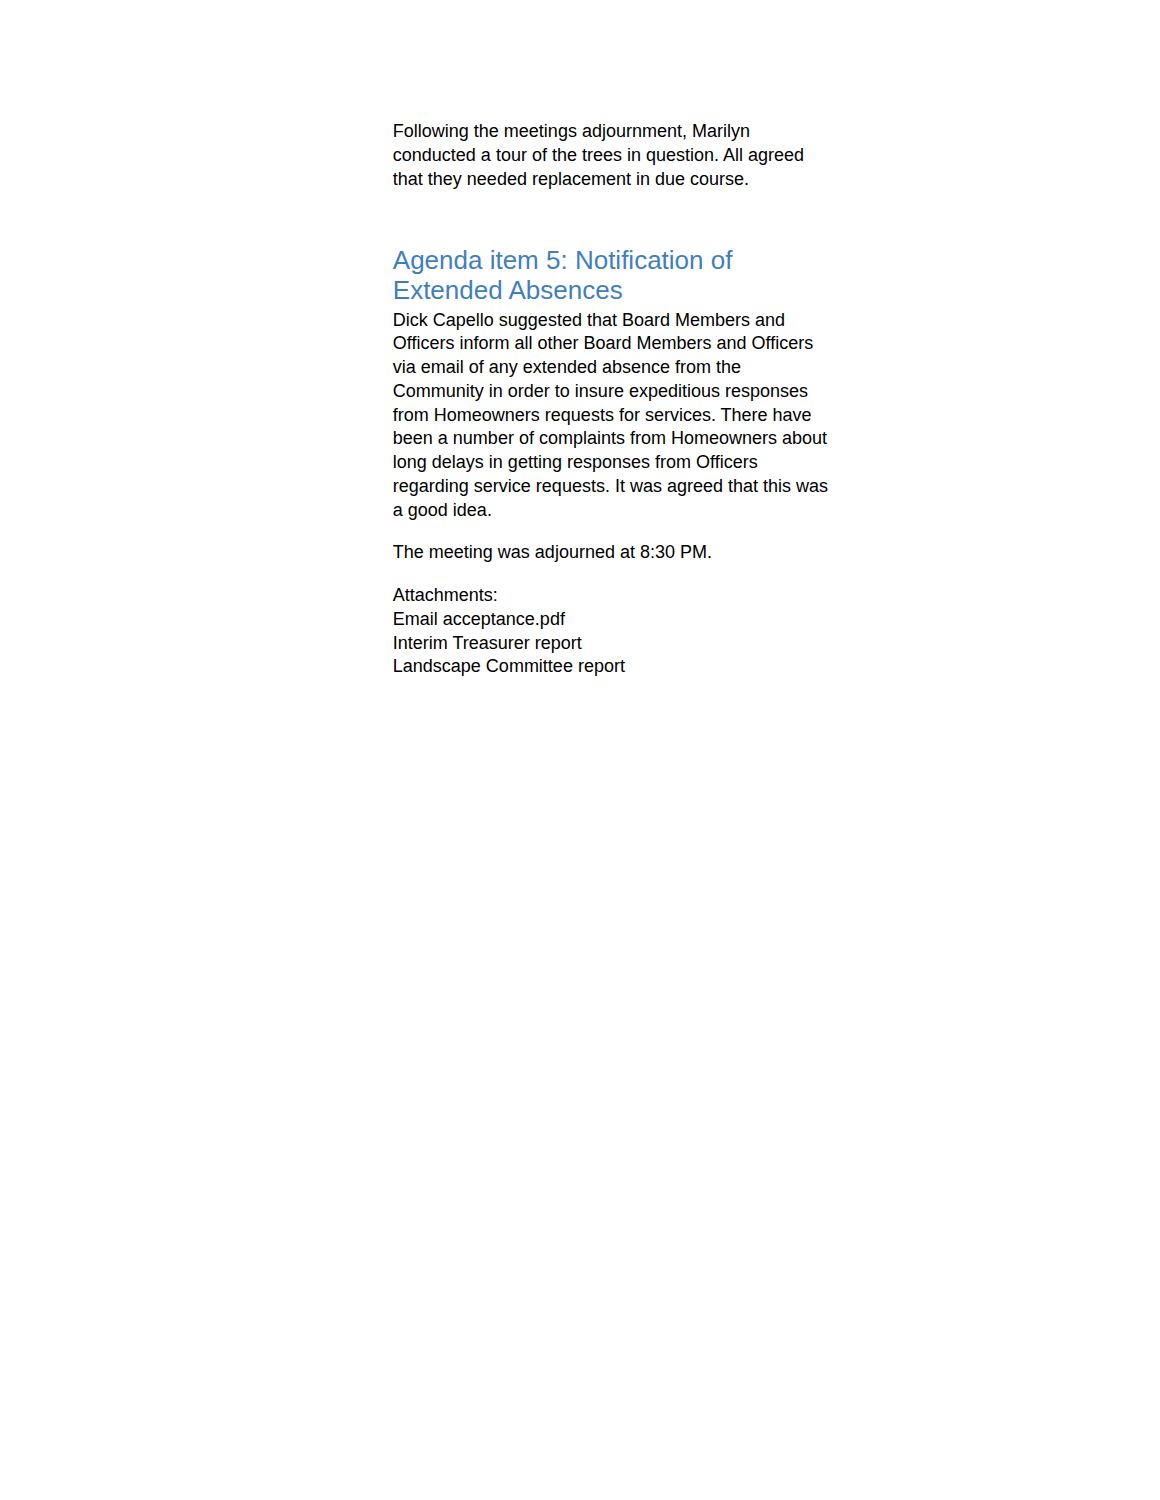Following the meetings adjournment, Marilyn conducted a tour of the trees in question. All agreed that they needed replacement in due course.
Agenda item 5: Notification of Extended Absences
Dick Capello suggested that Board Members and Officers inform all other Board Members and Officers via email of any extended absence from the Community in order to insure expeditious responses from Homeowners requests for services. There have been a number of complaints from Homeowners about long delays in getting responses from Officers regarding service requests. It was agreed that this was a good idea.
The meeting was adjourned at 8:30 PM.
Attachments:
Email acceptance.pdf
Interim Treasurer report
Landscape Committee report